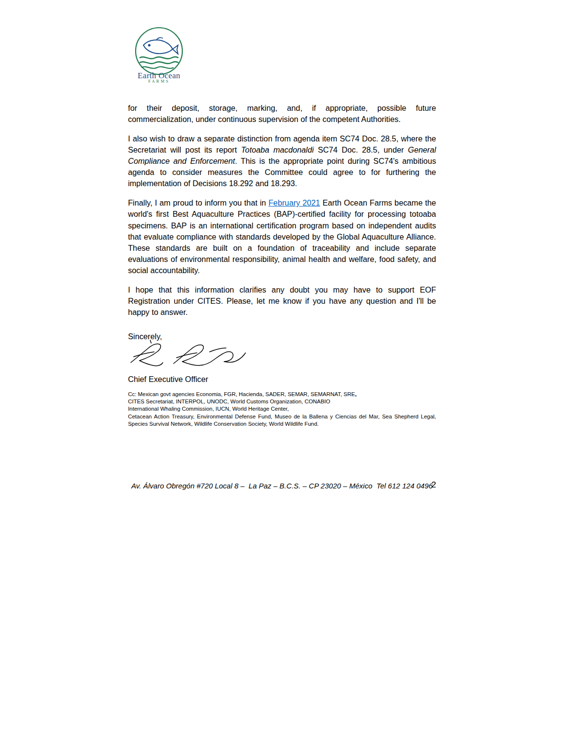Earth Ocean FARMS
for their deposit, storage, marking, and, if appropriate, possible future commercialization, under continuous supervision of the competent Authorities.
I also wish to draw a separate distinction from agenda item SC74 Doc. 28.5, where the Secretariat will post its report Totoaba macdonaldi SC74 Doc. 28.5, under General Compliance and Enforcement. This is the appropriate point during SC74's ambitious agenda to consider measures the Committee could agree to for furthering the implementation of Decisions 18.292 and 18.293.
Finally, I am proud to inform you that in February 2021 Earth Ocean Farms became the world's first Best Aquaculture Practices (BAP)-certified facility for processing totoaba specimens. BAP is an international certification program based on independent audits that evaluate compliance with standards developed by the Global Aquaculture Alliance. These standards are built on a foundation of traceability and include separate evaluations of environmental responsibility, animal health and welfare, food safety, and social accountability.
I hope that this information clarifies any doubt you may have to support EOF Registration under CITES. Please, let me know if you have any question and I'll be happy to answer.
Sincerely,
Chief Executive Officer
Cc: Mexican govt agencies Economia, FGR, Hacienda, SADER, SEMAR, SEMARNAT, SRE,
CITES Secretariat, INTERPOL, UNODC, World Customs Organization, CONABIO
International Whaling Commission, IUCN, World Heritage Center,
Cetacean Action Treasury, Environmental Defense Fund, Museo de la Ballena y Ciencias del Mar, Sea Shepherd Legal, Species Survival Network, Wildlife Conservation Society, World Wildlife Fund.
Av. Álvaro Obregón #720 Local 8 – La Paz – B.C.S. – CP 23020 – México Tel 612 124 0496
2